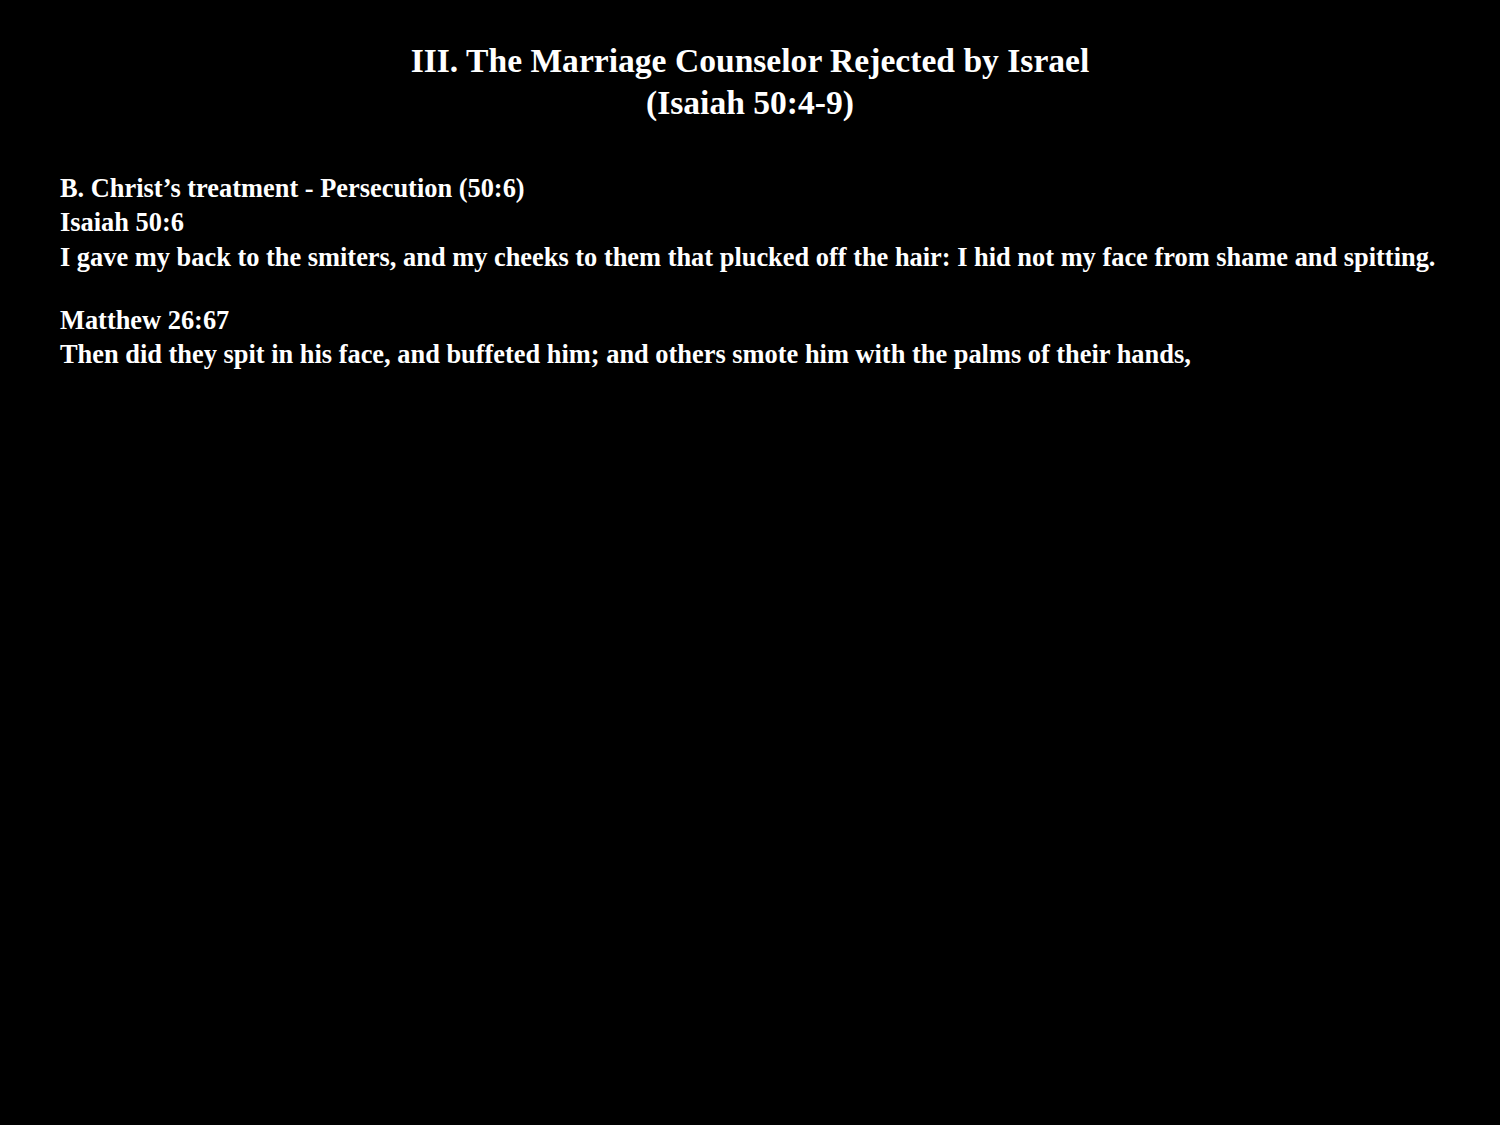III. The Marriage Counselor Rejected by Israel
(Isaiah 50:4-9)
B. Christ’s treatment - Persecution (50:6)
Isaiah 50:6
I gave my back to the smiters, and my cheeks to them that plucked off the hair: I hid not my face from shame and spitting.
Matthew 26:67
Then did they spit in his face, and buffeted him; and others smote him with the palms of their hands,